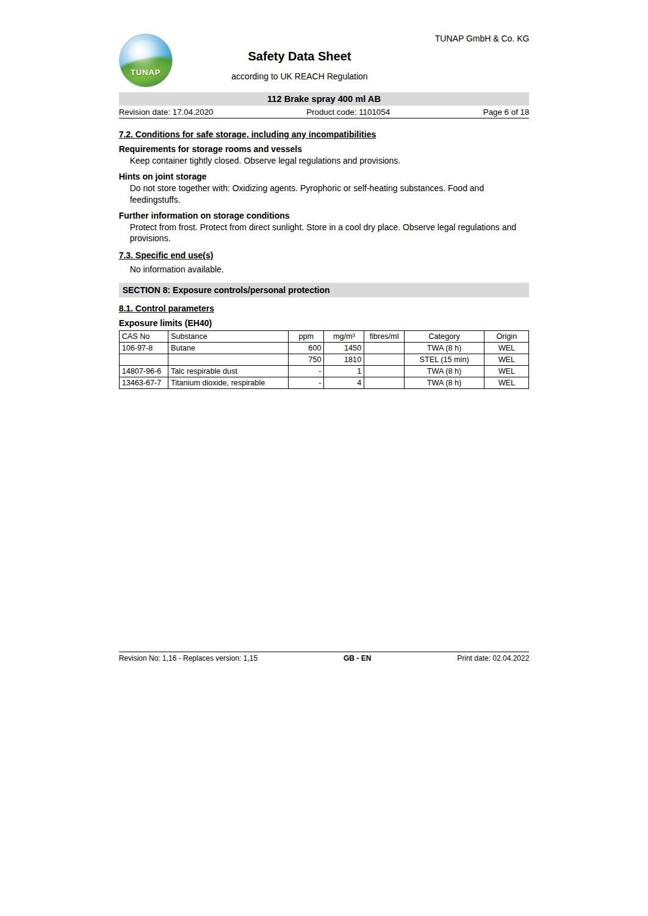TUNAP
Safety Data Sheet
according to UK REACH Regulation
TUNAP GmbH & Co. KG
112 Brake spray 400 ml AB
Revision date: 17.04.2020
Product code: 1101054
Page 6 of 18
7.2. Conditions for safe storage, including any incompatibilities
Requirements for storage rooms and vessels
Keep container tightly closed. Observe legal regulations and provisions.
Hints on joint storage
Do not store together with: Oxidizing agents. Pyrophoric or self-heating substances. Food and feedingstuffs.
Further information on storage conditions
Protect from frost. Protect from direct sunlight. Store in a cool dry place. Observe legal regulations and provisions.
7.3. Specific end use(s)
No information available.
SECTION 8: Exposure controls/personal protection
8.1. Control parameters
Exposure limits (EH40)
| CAS No | Substance | ppm | mg/m³ | fibres/ml | Category | Origin |
| --- | --- | --- | --- | --- | --- | --- |
| 106-97-8 | Butane | 600 | 1450 | | TWA (8 h) | WEL |
| | | 750 | 1810 | | STEL (15 min) | WEL |
| 14807-96-6 | Talc respirable dust | - | 1 | | TWA (8 h) | WEL |
| 13463-67-7 | Titanium dioxide, respirable | - | 4 | | TWA (8 h) | WEL |
Revision No: 1,16 - Replaces version: 1,15
GB - EN
Print date: 02.04.2022